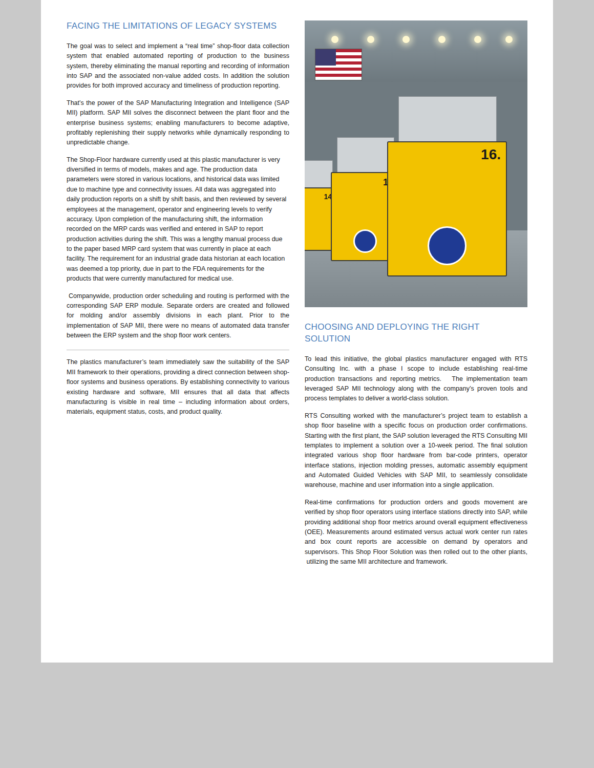Facing the Limitations of Legacy Systems
The goal was to select and implement a “real time” shop-floor data collection system that enabled automated reporting of production to the business system, thereby eliminating the manual reporting and recording of information into SAP and the associated non-value added costs. In addition the solution provides for both improved accuracy and timeliness of production reporting.
That's the power of the SAP Manufacturing Integration and Intelligence (SAP MII) platform. SAP MII solves the disconnect between the plant floor and the enterprise business systems; enabling manufacturers to become adaptive, profitably replenishing their supply networks while dynamically responding to unpredictable change.
The Shop-Floor hardware currently used at this plastic manufacturer is very diversified in terms of models, makes and age. The production data parameters were stored in various locations, and historical data was limited due to machine type and connectivity issues. All data was aggregated into daily production reports on a shift by shift basis, and then reviewed by several employees at the management, operator and engineering levels to verify accuracy. Upon completion of the manufacturing shift, the information recorded on the MRP cards was verified and entered in SAP to report production activities during the shift. This was a lengthy manual process due to the paper based MRP card system that was currently in place at each facility. The requirement for an industrial grade data historian at each location was deemed a top priority, due in part to the FDA requirements for the products that were currently manufactured for medical use.
Companywide, production order scheduling and routing is performed with the corresponding SAP ERP module. Separate orders are created and followed for molding and/or assembly divisions in each plant. Prior to the implementation of SAP MII, there were no means of automated data transfer between the ERP system and the shop floor work centers.
The plastics manufacturer’s team immediately saw the suitability of the SAP MII framework to their operations, providing a direct connection between shop-floor systems and business operations. By establishing connectivity to various existing hardware and software, MII ensures that all data that affects manufacturing is visible in real time – including information about orders, materials, equipment status, costs, and product quality.
14
18
16.
Choosing and Deploying the Right Solution
To lead this initiative, the global plastics manufacturer engaged with RTS Consulting Inc. with a phase I scope to include establishing real-time production transactions and reporting metrics. The implementation team leveraged SAP MII technology along with the company’s proven tools and process templates to deliver a world-class solution.
RTS Consulting worked with the manufacturer’s project team to establish a shop floor baseline with a specific focus on production order confirmations. Starting with the first plant, the SAP solution leveraged the RTS Consulting MII templates to implement a solution over a 10-week period. The final solution integrated various shop floor hardware from bar-code printers, operator interface stations, injection molding presses, automatic assembly equipment and Automated Guided Vehicles with SAP MII, to seamlessly consolidate warehouse, machine and user information into a single application.
Real-time confirmations for production orders and goods movement are verified by shop floor operators using interface stations directly into SAP, while providing additional shop floor metrics around overall equipment effectiveness (OEE). Measurements around estimated versus actual work center run rates and box count reports are accessible on demand by operators and supervisors. This Shop Floor Solution was then rolled out to the other plants, utilizing the same MII architecture and framework.